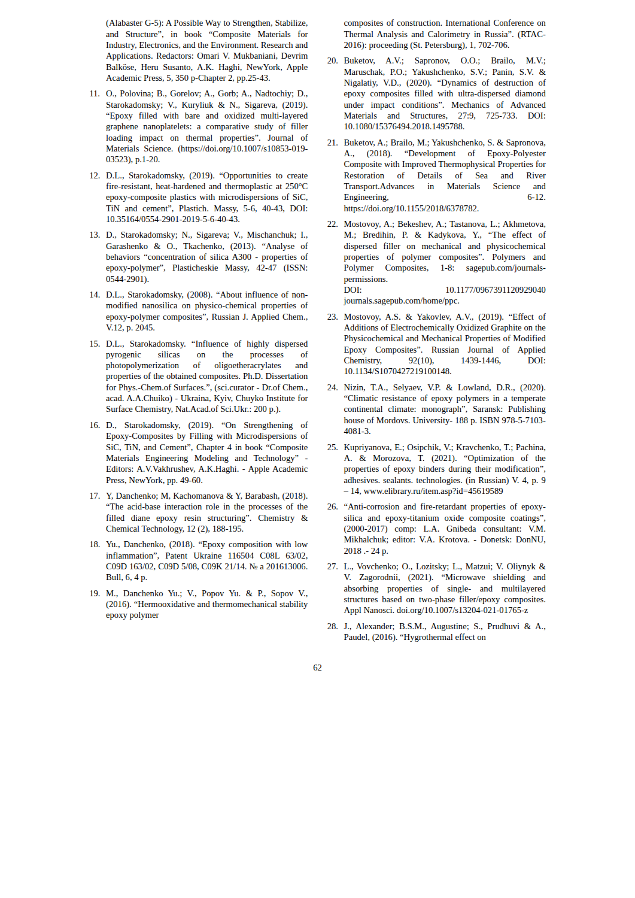(Alabaster G-5): A Possible Way to Strengthen, Stabilize, and Structure”, in book “Composite Materials for Industry, Electronics, and the Environment. Research and Applications. Redactors: Omari V. Mukbaniani, Devrim Balköse, Heru Susanto, A.K. Haghi, NewYork, Apple Academic Press, 5, 350 p-Chapter 2, pp.25-43.
11. O., Polovina; B., Gorelov; A., Gorb; A., Nadtochiy; D., Starokadomsky; V., Kuryliuk & N., Sigareva, (2019). “Epoxy filled with bare and oxidized multi-layered graphene nanoplatelets: a comparative study of filler loading impact on thermal properties”. Journal of Materials Science. (https://doi.org/10.1007/s10853-019-03523), p.1-20.
12. D.L., Starokadomsky, (2019). “Opportunities to create fire-resistant, heat-hardened and thermoplastic at 250°C epoxy-composite plastics with microdispersions of SiC, TiN and cement”, Plastich. Massy, 5-6, 40-43, DOI: 10.35164/0554-2901-2019-5-6-40-43.
13. D., Starokadomsky; N., Sigareva; V., Mischanchuk; I., Garashenko & O., Tkachenko, (2013). “Analyse of behaviors “concentration of silica A300 - properties of epoxy-polymer”, Plasticheskie Massy, 42-47 (ISSN: 0544-2901).
14. D.L., Starokadomsky, (2008). “About influence of non-modified nanosilica on physico-chemical properties of epoxy-polymer composites”, Russian J. Applied Chem., V.12, p. 2045.
15. D.L., Starokadomsky. “Influence of highly dispersed pyrogenic silicas on the processes of photopolymerization of oligoetheracrylates and properties of the obtained composites. Ph.D. Dissertation for Phys.-Chem.of Surfaces.”, (sci.curator - Dr.of Chem., acad. A.A.Chuiko) - Ukraina, Kyiv, Chuyko Institute for Surface Chemistry, Nat.Acad.of Sci.Ukr.: 200 p.).
16. D., Starokadomsky, (2019). “On Strengthening of Epoxy-Composites by Filling with Microdispersions of SiC, TiN, and Cement”, Chapter 4 in book “Composite Materials Engineering Modeling and Technology” - Editors: A.V.Vakhrushev, A.K.Haghi. - Apple Academic Press, NewYork, pp. 49-60.
17. Y, Danchenko; M, Kachomanova & Y, Barabash, (2018). “The acid-base interaction role in the processes of the filled diane epoxy resin structuring”. Chemistry & Chemical Technology, 12 (2), 188-195.
18. Yu., Danchenko, (2018). “Epoxy composition with low inflammation”, Patent Ukraine 116504 C08L 63/02, C09D 163/02, C09D 5/08, C09K 21/14. № a 201613006. Bull, 6, 4 p.
19. M., Danchenko Yu.; V., Popov Yu. & P., Sopov V., (2016). “Hermooxidative and thermomechanical stability epoxy polymer
composites of construction. International Conference on Thermal Analysis and Calorimetry in Russia”. (RTAC-2016): proceeding (St. Petersburg), 1, 702-706.
20. Buketov, A.V.; Sapronov, O.O.; Brailo, M.V.; Maruschak, P.O.; Yakushchenko, S.V.; Panin, S.V. & Nigalatiy, V.D., (2020). “Dynamics of destruction of epoxy composites filled with ultra-dispersed diamond under impact conditions”. Mechanics of Advanced Materials and Structures, 27:9, 725-733. DOI: 10.1080/15376494.2018.1495788.
21. Buketov, A.; Brailo, M.; Yakushchenko, S. & Sapronova, A., (2018). “Development of Epoxy-Polyester Composite with Improved Thermophysical Properties for Restoration of Details of Sea and River Transport.Advances in Materials Science and Engineering, 6-12. https://doi.org/10.1155/2018/6378782.
22. Mostovoy, A.; Bekeshev, A.; Tastanova, L.; Akhmetova, M.; Bredihin, P. & Kadykova, Y., “The effect of dispersed filler on mechanical and physicochemical properties of polymer composites”. Polymers and Polymer Composites, 1-8: sagepub.com/journals-permissions.
DOI: 10.1177/0967391120929040 journals.sagepub.com/home/ppc.
23. Mostovoy, A.S. & Yakovlev, A.V., (2019). “Effect of Additions of Electrochemically Oxidized Graphite on the Physicochemical and Mechanical Properties of Modified Epoxy Composites”. Russian Journal of Applied Chemistry, 92(10), 1439-1446, DOI: 10.1134/S1070427219100148.
24. Nizin, T.A., Selyaev, V.P. & Lowland, D.R., (2020). “Climatic resistance of epoxy polymers in a temperate continental climate: monograph”, Saransk: Publishing house of Mordovs. University- 188 p. ISBN 978-5-7103-4081-3.
25. Kupriyanova, E.; Osipchik, V.; Kravchenko, T.; Pachina, A. & Morozova, T. (2021). “Optimization of the properties of epoxy binders during their modification”, adhesives. sealants. technologies. (in Russian) V. 4, p. 9 – 14, www.elibrary.ru/item.asp?id=45619589
26.“Anti-corrosion and fire-retardant properties of epoxy-silica and epoxy-titanium oxide composite coatings”, (2000-2017) comp: L.A. Gnibeda consultant: V.M. Mikhalchuk; editor: V.A. Krotova. - Donetsk: DonNU, 2018 .- 24 p.
27. L., Vovchenko; O., Lozitsky; L., Matzui; V. Oliynyk & V. Zagorodnii, (2021). “Microwave shielding and absorbing properties of single- and multilayered structures based on two-phase filler/epoxy composites. Appl Nanosci. doi.org/10.1007/s13204-021-01765-z
28. J., Alexander; B.S.M., Augustine; S., Prudhuvi & A., Paudel, (2016). “Hygrothermal effect on
62